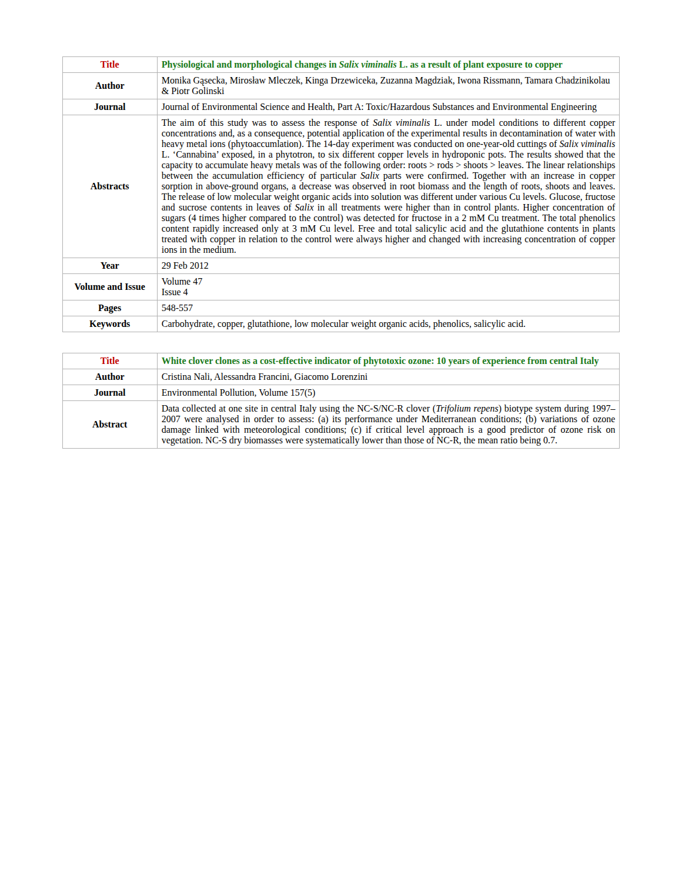| Title | Physiological and morphological changes in Salix viminalis L. as a result of plant exposure to copper |
| Author | Monika Gąsecka, Mirosław Mleczek, Kinga Drzewiceka, Zuzanna Magdziak, Iwona Rissmann, Tamara Chadzinikolau & Piotr Golinski |
| Journal | Journal of Environmental Science and Health, Part A: Toxic/Hazardous Substances and Environmental Engineering |
| Abstracts | The aim of this study was to assess the response of Salix viminalis L. under model conditions to different copper concentrations and, as a consequence, potential application of the experimental results in decontamination of water with heavy metal ions (phytoaccumlation). The 14-day experiment was conducted on one-year-old cuttings of Salix viminalis L. ‘Cannabina’ exposed, in a phytotron, to six different copper levels in hydroponic pots. The results showed that the capacity to accumulate heavy metals was of the following order: roots > rods > shoots > leaves. The linear relationships between the accumulation efficiency of particular Salix parts were confirmed. Together with an increase in copper sorption in above-ground organs, a decrease was observed in root biomass and the length of roots, shoots and leaves. The release of low molecular weight organic acids into solution was different under various Cu levels. Glucose, fructose and sucrose contents in leaves of Salix in all treatments were higher than in control plants. Higher concentration of sugars (4 times higher compared to the control) was detected for fructose in a 2 mM Cu treatment. The total phenolics content rapidly increased only at 3 mM Cu level. Free and total salicylic acid and the glutathione contents in plants treated with copper in relation to the control were always higher and changed with increasing concentration of copper ions in the medium. |
| Year | 29 Feb 2012 |
| Volume and Issue | Volume 47 Issue 4 |
| Pages | 548-557 |
| Keywords | Carbohydrate, copper, glutathione, low molecular weight organic acids, phenolics, salicylic acid. |
| Title | White clover clones as a cost-effective indicator of phytotoxic ozone: 10 years of experience from central Italy |
| Author | Cristina Nali, Alessandra Francini, Giacomo Lorenzini |
| Journal | Environmental Pollution, Volume 157(5) |
| Abstract | Data collected at one site in central Italy using the NC-S/NC-R clover ( Trifolium repens ) biotype system during 1997–2007 were analysed in order to assess: (a) its performance under Mediterranean conditions; (b) variations of ozone damage linked with meteorological conditions; (c) if critical level approach is a good predictor of ozone risk on vegetation. NC-S dry biomasses were systematically lower than those of NC-R, the mean ratio being 0.7. |